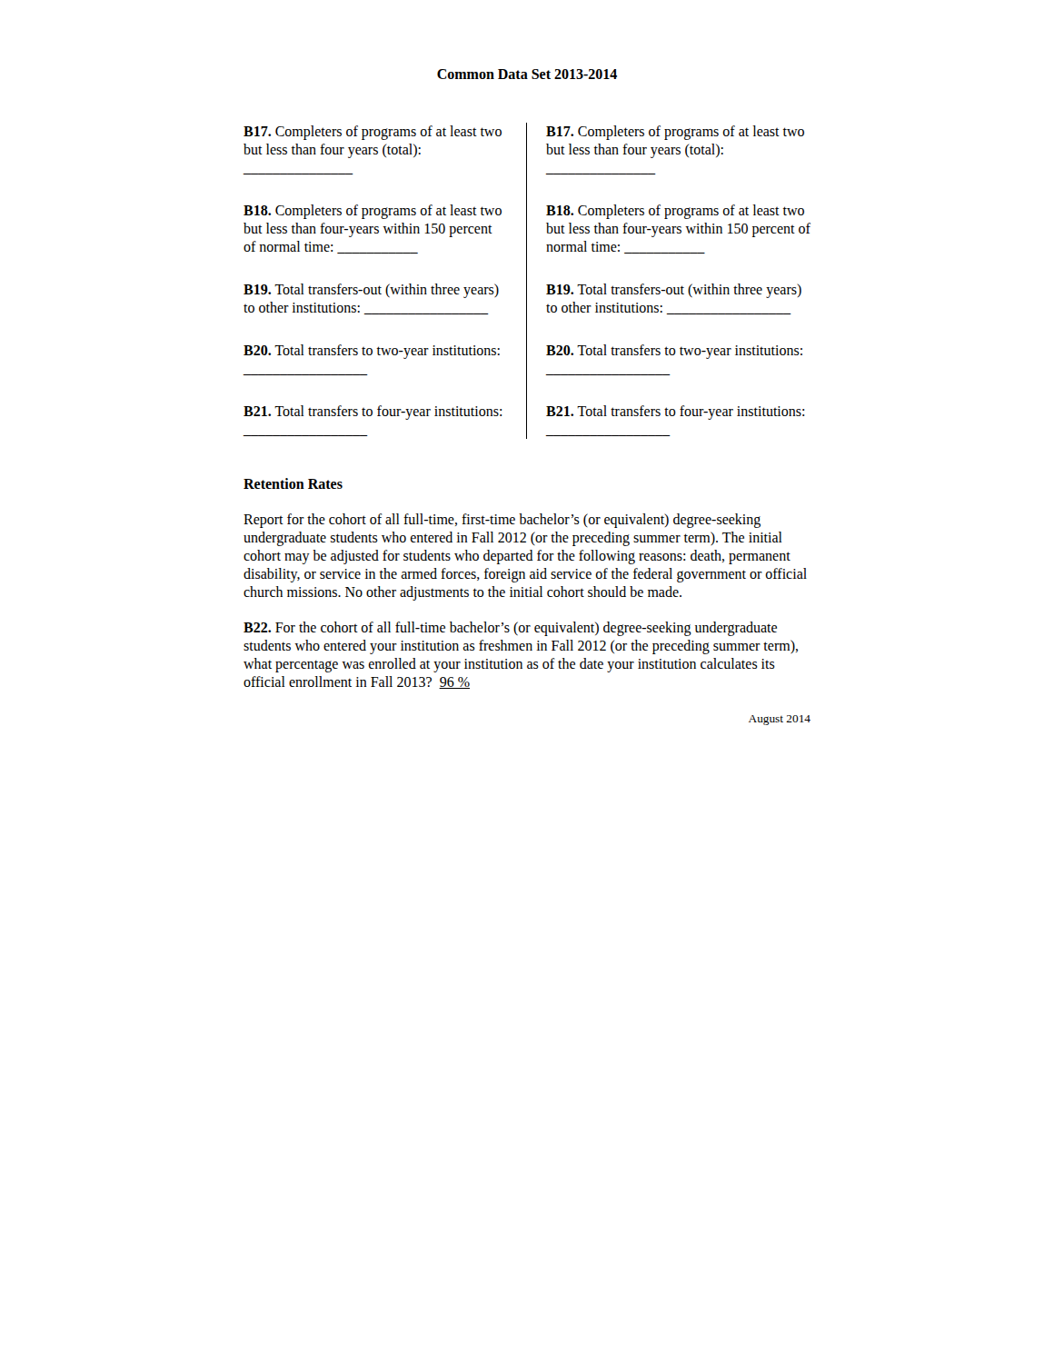Common Data Set 2013-2014
B17. Completers of programs of at least two but less than four years (total): _______________
B18. Completers of programs of at least two but less than four-years within 150 percent of normal time: ___________
B19. Total transfers-out (within three years) to other institutions: _________________
B20. Total transfers to two-year institutions: _________________
B21. Total transfers to four-year institutions: _________________
B17. Completers of programs of at least two but less than four years (total): _______________
B18. Completers of programs of at least two but less than four-years within 150 percent of normal time: ___________
B19. Total transfers-out (within three years) to other institutions: _________________
B20. Total transfers to two-year institutions: _________________
B21. Total transfers to four-year institutions: _________________
Retention Rates
Report for the cohort of all full-time, first-time bachelor’s (or equivalent) degree-seeking undergraduate students who entered in Fall 2012 (or the preceding summer term). The initial cohort may be adjusted for students who departed for the following reasons: death, permanent disability, or service in the armed forces, foreign aid service of the federal government or official church missions. No other adjustments to the initial cohort should be made.
B22. For the cohort of all full-time bachelor’s (or equivalent) degree-seeking undergraduate students who entered your institution as freshmen in Fall 2012 (or the preceding summer term), what percentage was enrolled at your institution as of the date your institution calculates its official enrollment in Fall 2013? 96 %
August 2014